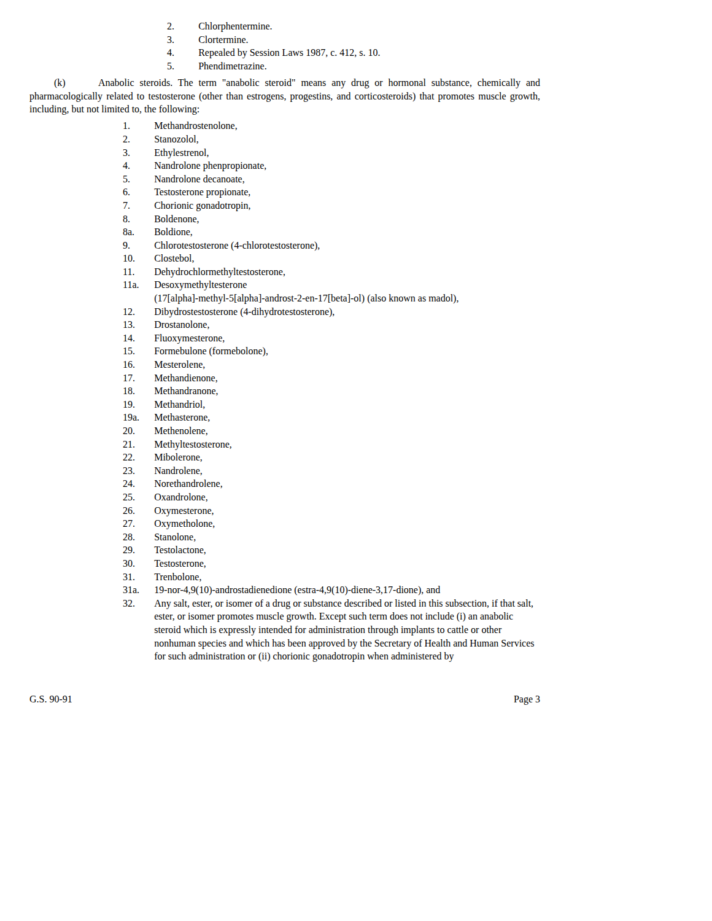2. Chlorphentermine.
3. Clortermine.
4. Repealed by Session Laws 1987, c. 412, s. 10.
5. Phendimetrazine.
(k) Anabolic steroids. The term "anabolic steroid" means any drug or hormonal substance, chemically and pharmacologically related to testosterone (other than estrogens, progestins, and corticosteroids) that promotes muscle growth, including, but not limited to, the following:
1. Methandrostenolone,
2. Stanozolol,
3. Ethylestrenol,
4. Nandrolone phenpropionate,
5. Nandrolone decanoate,
6. Testosterone propionate,
7. Chorionic gonadotropin,
8. Boldenone,
8a. Boldione,
9. Chlorotestosterone (4-chlorotestosterone),
10. Clostebol,
11. Dehydrochlormethyltestosterone,
11a. Desoxymethyltesterone
(17[alpha]-methyl-5[alpha]-androst-2-en-17[beta]-ol) (also known as madol),
12. Dibydrostestosterone (4-dihydrotestosterone),
13. Drostanolone,
14. Fluoxymesterone,
15. Formebulone (formebolone),
16. Mesterolene,
17. Methandienone,
18. Methandranone,
19. Methandriol,
19a. Methasterone,
20. Methenolene,
21. Methyltestosterone,
22. Mibolerone,
23. Nandrolene,
24. Norethandrolene,
25. Oxandrolone,
26. Oxymesterone,
27. Oxymetholone,
28. Stanolone,
29. Testolactone,
30. Testosterone,
31. Trenbolone,
31a. 19-nor-4,9(10)-androstadienedione (estra-4,9(10)-diene-3,17-dione), and
32. Any salt, ester, or isomer of a drug or substance described or listed in this subsection, if that salt, ester, or isomer promotes muscle growth. Except such term does not include (i) an anabolic steroid which is expressly intended for administration through implants to cattle or other nonhuman species and which has been approved by the Secretary of Health and Human Services for such administration or (ii) chorionic gonadotropin when administered by
G.S. 90-91 Page 3